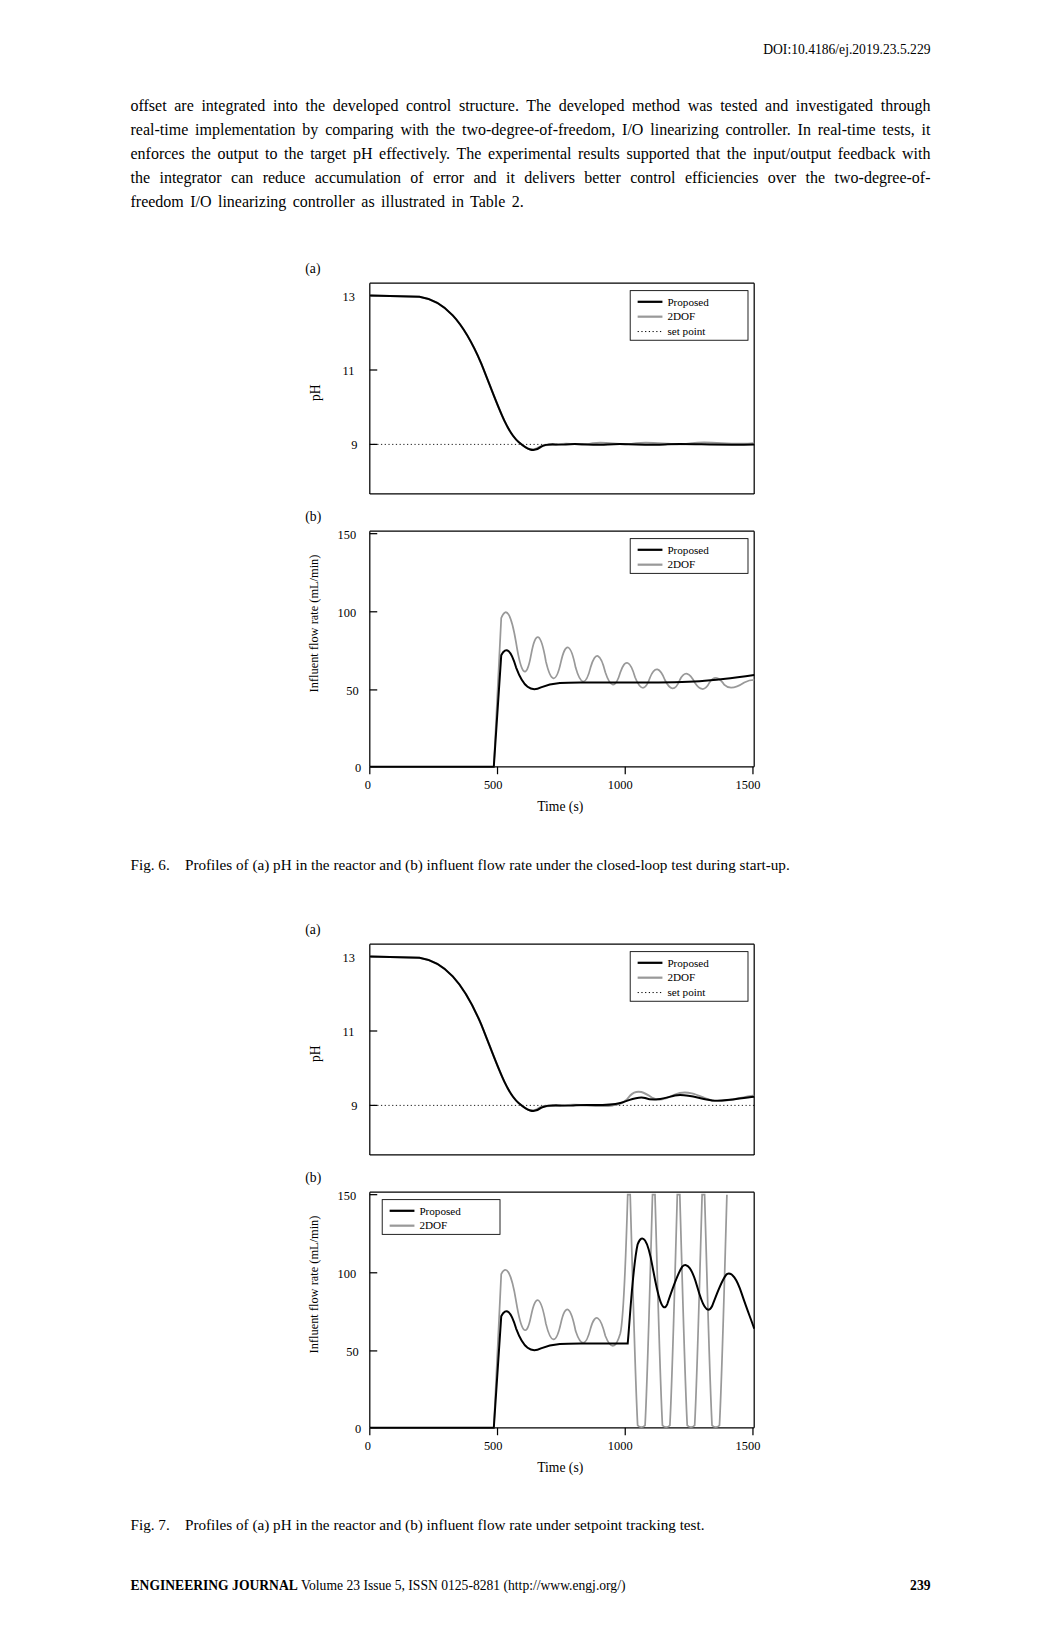DOI:10.4186/ej.2019.23.5.229
offset are integrated into the developed control structure. The developed method was tested and investigated through real-time implementation by comparing with the two-degree-of-freedom, I/O linearizing controller. In real-time tests, it enforces the output to the target pH effectively. The experimental results supported that the input/output feedback with the integrator can reduce accumulation of error and it delivers better control efficiencies over the two-degree-of-freedom I/O linearizing controller as illustrated in Table 2.
(a) 13 11 9 pH Proposed 2DOF set point (b) 150 100 50 0 Influent flow rate (mL/min) 0 500 1000 1500 Time (s) Proposed 2DOF
Fig. 6. Profiles of (a) pH in the reactor and (b) influent flow rate under the closed-loop test during start-up.
(a) 13 11 9 pH Proposed 2DOF set point (b) 150 100 50 0 Influent flow rate (mL/min) 0 500 1000 1500 Time (s) Proposed 2DOF
Fig. 7. Profiles of (a) pH in the reactor and (b) influent flow rate under setpoint tracking test.
ENGINEERING JOURNAL Volume 23 Issue 5, ISSN 0125-8281 (http://www.engj.org/)
239